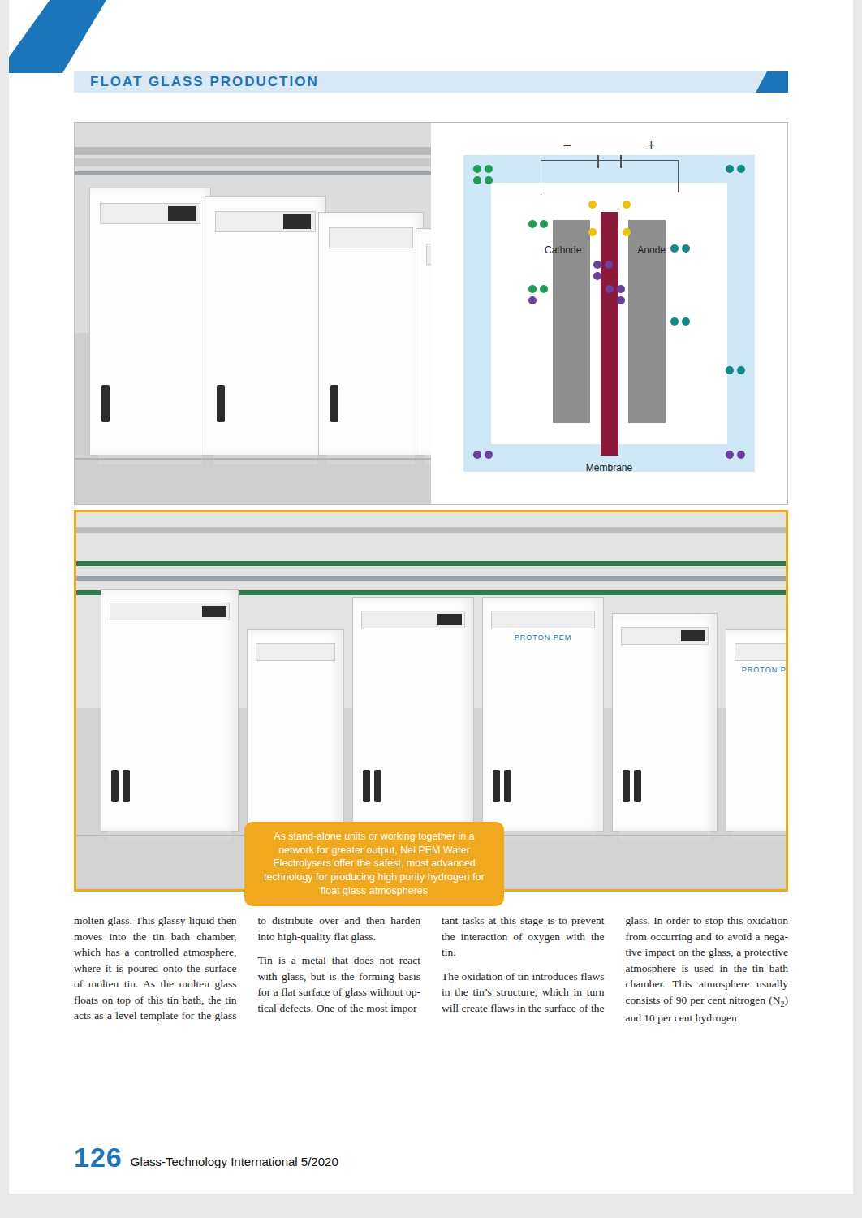FLOAT GLASS PRODUCTION
− +
Cathode Anode Membrane
As stand-alone units or working together in a network for greater output, Nel PEM Water Electrolysers offer the safest, most advanced technology for producing high purity hydrogen for float glass atmospheres
PROTON PEM
PROTON PEM
molten glass. This glassy liquid then moves into the tin bath chamber, which has a controlled atmosphere, where it is poured onto the surface of molten tin. As the molten glass floats on top of this tin bath, the tin acts as a level template for the glass to distribute over and then harden into high-quality flat glass.
Tin is a metal that does not react with glass, but is the forming basis for a flat surface of glass without optical defects. One of the most important tasks at this stage is to prevent the interaction of oxygen with the tin.
The oxidation of tin introduces flaws in the tin’s structure, which in turn will create flaws in the surface of the glass. In order to stop this oxidation from occurring and to avoid a negative impact on the glass, a protective atmosphere is used in the tin bath chamber. This atmosphere usually consists of 90 per cent nitrogen (N2) and 10 per cent hydrogen
126 Glass-Technology International 5/2020